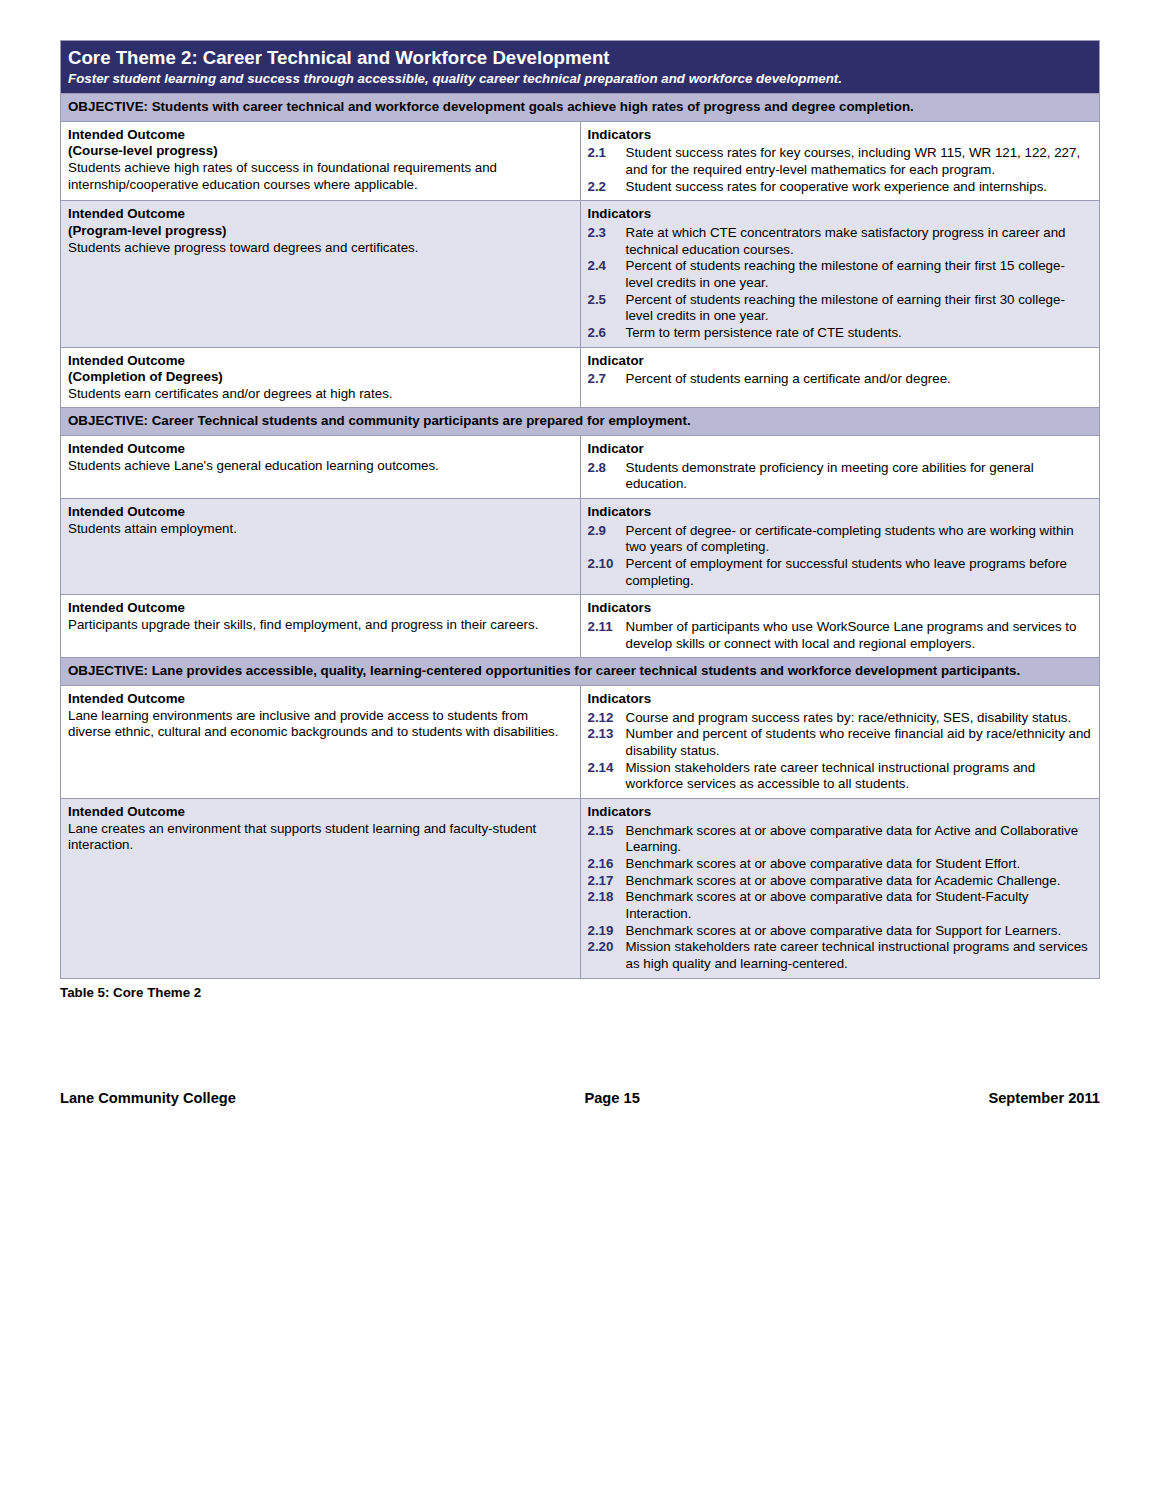| Core Theme 2: Career Technical and Workforce Development Foster student learning and success through accessible, quality career technical preparation and workforce development. |
| OBJECTIVE: Students with career technical and workforce development goals achieve high rates of progress and degree completion. |
| Intended Outcome (Course-level progress) Students achieve high rates of success in foundational requirements and internship/cooperative education courses where applicable. | Indicators 2.1 Student success rates for key courses, including WR 115, WR 121, 122, 227, and for the required entry-level mathematics for each program. 2.2 Student success rates for cooperative work experience and internships. |
| Intended Outcome (Program-level progress) Students achieve progress toward degrees and certificates. | Indicators 2.3 Rate at which CTE concentrators make satisfactory progress in career and technical education courses. 2.4 Percent of students reaching the milestone of earning their first 15 college-level credits in one year. 2.5 Percent of students reaching the milestone of earning their first 30 college-level credits in one year. 2.6 Term to term persistence rate of CTE students. |
| Intended Outcome (Completion of Degrees) Students earn certificates and/or degrees at high rates. | Indicator 2.7 Percent of students earning a certificate and/or degree. |
| OBJECTIVE: Career Technical students and community participants are prepared for employment. |
| Intended Outcome Students achieve Lane's general education learning outcomes. | Indicator 2.8 Students demonstrate proficiency in meeting core abilities for general education. |
| Intended Outcome Students attain employment. | Indicators 2.9 Percent of degree- or certificate-completing students who are working within two years of completing. 2.10 Percent of employment for successful students who leave programs before completing. |
| Intended Outcome Participants upgrade their skills, find employment, and progress in their careers. | Indicators 2.11 Number of participants who use WorkSource Lane programs and services to develop skills or connect with local and regional employers. |
| OBJECTIVE: Lane provides accessible, quality, learning-centered opportunities for career technical students and workforce development participants. |
| Intended Outcome Lane learning environments are inclusive and provide access to students from diverse ethnic, cultural and economic backgrounds and to students with disabilities. | Indicators 2.12 Course and program success rates by: race/ethnicity, SES, disability status. 2.13 Number and percent of students who receive financial aid by race/ethnicity and disability status. 2.14 Mission stakeholders rate career technical instructional programs and workforce services as accessible to all students. |
| Intended Outcome Lane creates an environment that supports student learning and faculty-student interaction. | Indicators 2.15 Benchmark scores at or above comparative data for Active and Collaborative Learning. 2.16 Benchmark scores at or above comparative data for Student Effort. 2.17 Benchmark scores at or above comparative data for Academic Challenge. 2.18 Benchmark scores at or above comparative data for Student-Faculty Interaction. 2.19 Benchmark scores at or above comparative data for Support for Learners. 2.20 Mission stakeholders rate career technical instructional programs and services as high quality and learning-centered. |
Table 5: Core Theme 2
Lane Community College Page 15 September 2011